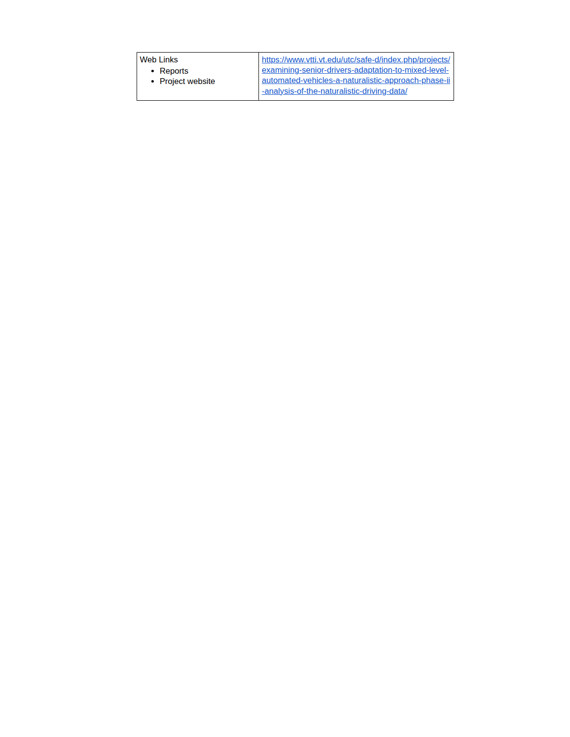| Web Links Reports Project website | https://www.vtti.vt.edu/utc/safe-d/index.php/projects/examining-senior-drivers-adaptation-to-mixed-level-automated-vehicles-a-naturalistic-approach-phase-ii-analysis-of-the-naturalistic-driving-data/ |